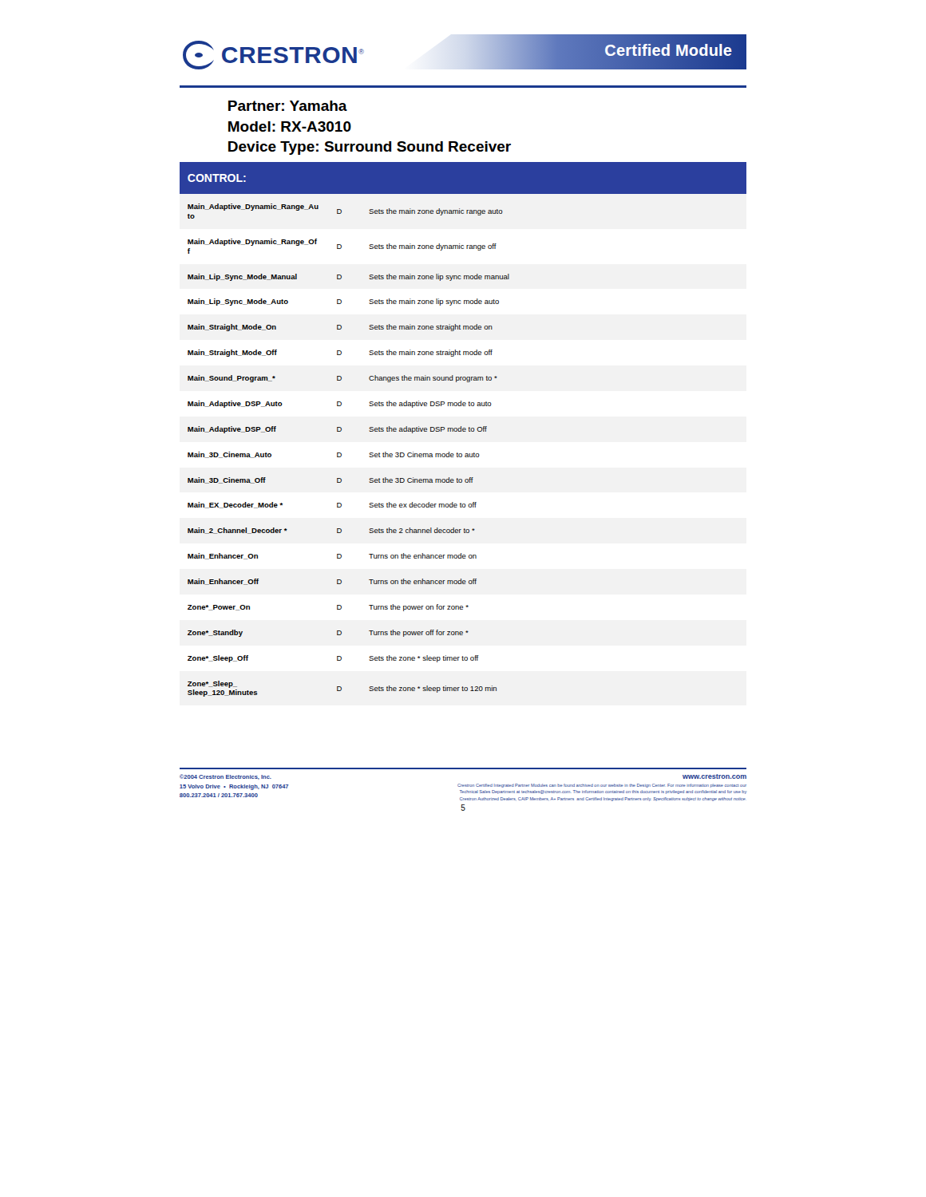CRESTRON®
Certified Module
Partner: Yamaha
Model: RX-A3010
Device Type: Surround Sound Receiver
| CONTROL: | | |
| --- | --- | --- |
| Main_Adaptive_Dynamic_Range_Auto | D | Sets the main zone dynamic range auto |
| Main_Adaptive_Dynamic_Range_Off | D | Sets the main zone dynamic range off |
| Main_Lip_Sync_Mode_Manual | D | Sets the main zone lip sync mode manual |
| Main_Lip_Sync_Mode_Auto | D | Sets the main zone lip sync mode auto |
| Main_Straight_Mode_On | D | Sets the main zone straight mode on |
| Main_Straight_Mode_Off | D | Sets the main zone straight mode off |
| Main_Sound_Program_* | D | Changes the main sound program to * |
| Main_Adaptive_DSP_Auto | D | Sets the adaptive DSP mode to auto |
| Main_Adaptive_DSP_Off | D | Sets the adaptive DSP mode to Off |
| Main_3D_Cinema_Auto | D | Set the 3D Cinema mode to auto |
| Main_3D_Cinema_Off | D | Set the 3D Cinema mode to off |
| Main_EX_Decoder_Mode * | D | Sets the ex decoder mode to off |
| Main_2_Channel_Decoder * | D | Sets the 2 channel decoder to * |
| Main_Enhancer_On | D | Turns on the enhancer mode on |
| Main_Enhancer_Off | D | Turns on the enhancer mode off |
| Zone*_Power_On | D | Turns the power on for zone * |
| Zone*_Standby | D | Turns the power off for zone * |
| Zone*_Sleep_Off | D | Sets the zone * sleep timer to off |
| Zone*_Sleep_ Sleep_120_Minutes | D | Sets the zone * sleep timer to 120 min |
©2004 Crestron Electronics, Inc.
15 Volvo Drive • Rockleigh, NJ 07647
800.237.2041 / 201.767.3400
www.crestron.com
Crestron Certified Integrated Partner Modules can be found archived on our website in the Design Center. For more information please contact our
Technical Sales Department at techsales@crestron.com. The information contained on this document is privileged and confidential and for use by
Crestron Authorized Dealers, CAIP Members, A+ Partners and Certified Integrated Partners only. Specifications subject to change without notice.
5